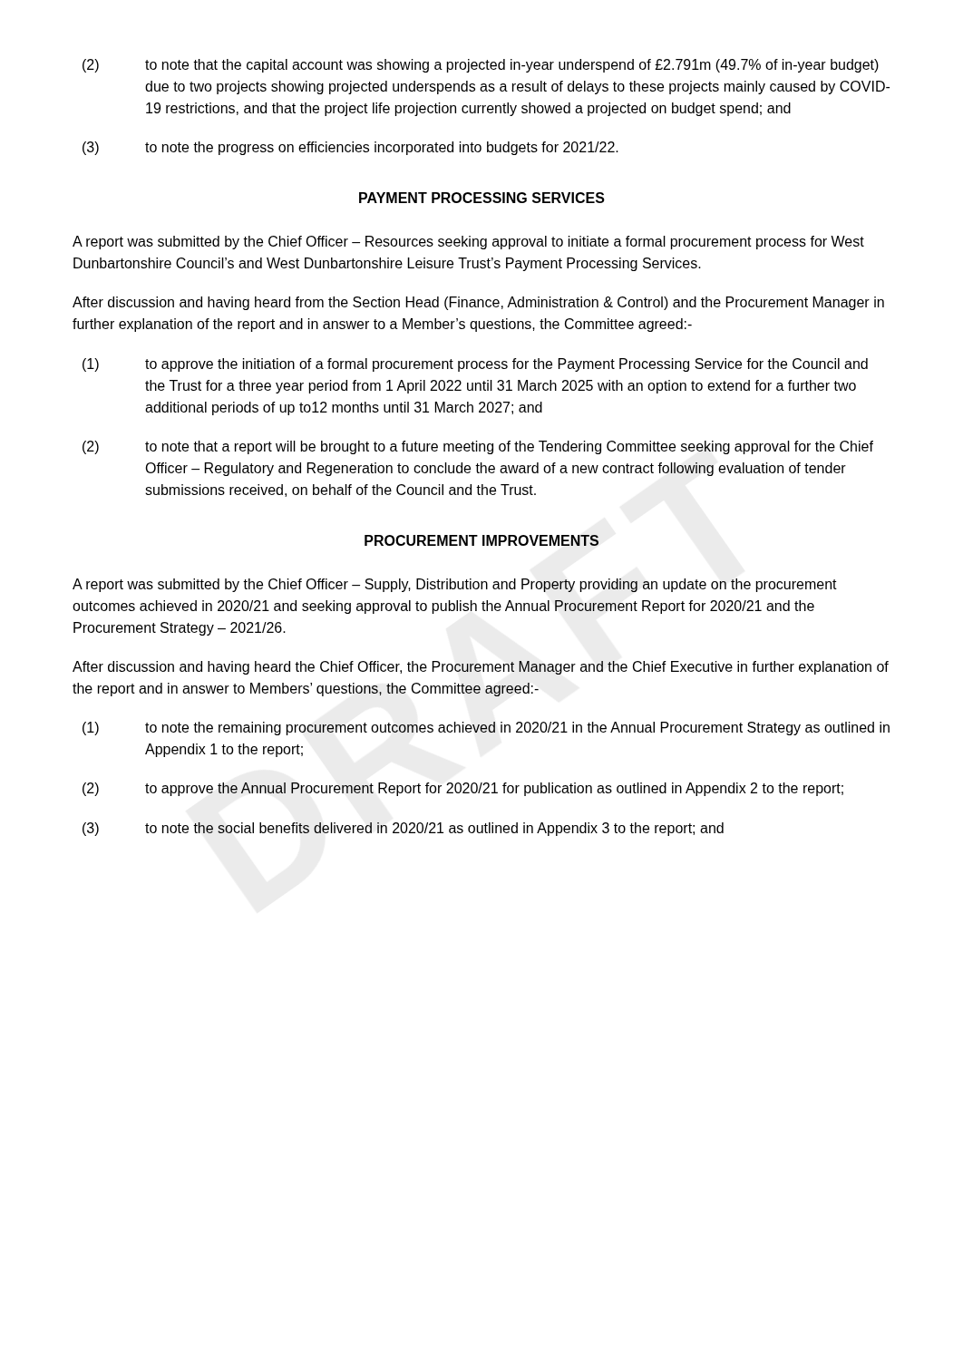DRAFT
(2)
to note that the capital account was showing a projected in-year underspend of £2.791m (49.7% of in-year budget) due to two projects showing projected underspends as a result of delays to these projects mainly caused by COVID-19 restrictions, and that the project life projection currently showed a projected on budget spend; and
(3)
to note the progress on efficiencies incorporated into budgets for 2021/22.
Payment Processing Services
A report was submitted by the Chief Officer – Resources seeking approval to initiate a formal procurement process for West Dunbartonshire Council’s and West Dunbartonshire Leisure Trust’s Payment Processing Services.
After discussion and having heard from the Section Head (Finance, Administration & Control) and the Procurement Manager in further explanation of the report and in answer to a Member’s questions, the Committee agreed:-
(1)
to approve the initiation of a formal procurement process for the Payment Processing Service for the Council and the Trust for a three year period from 1 April 2022 until 31 March 2025 with an option to extend for a further two additional periods of up to12 months until 31 March 2027; and
(2)
to note that a report will be brought to a future meeting of the Tendering Committee seeking approval for the Chief Officer – Regulatory and Regeneration to conclude the award of a new contract following evaluation of tender submissions received, on behalf of the Council and the Trust.
Procurement Improvements
A report was submitted by the Chief Officer – Supply, Distribution and Property providing an update on the procurement outcomes achieved in 2020/21 and seeking approval to publish the Annual Procurement Report for 2020/21 and the Procurement Strategy – 2021/26.
After discussion and having heard the Chief Officer, the Procurement Manager and the Chief Executive in further explanation of the report and in answer to Members’ questions, the Committee agreed:-
(1)
to note the remaining procurement outcomes achieved in 2020/21 in the Annual Procurement Strategy as outlined in Appendix 1 to the report;
(2)
to approve the Annual Procurement Report for 2020/21 for publication as outlined in Appendix 2 to the report;
(3)
to note the social benefits delivered in 2020/21 as outlined in Appendix 3 to the report; and